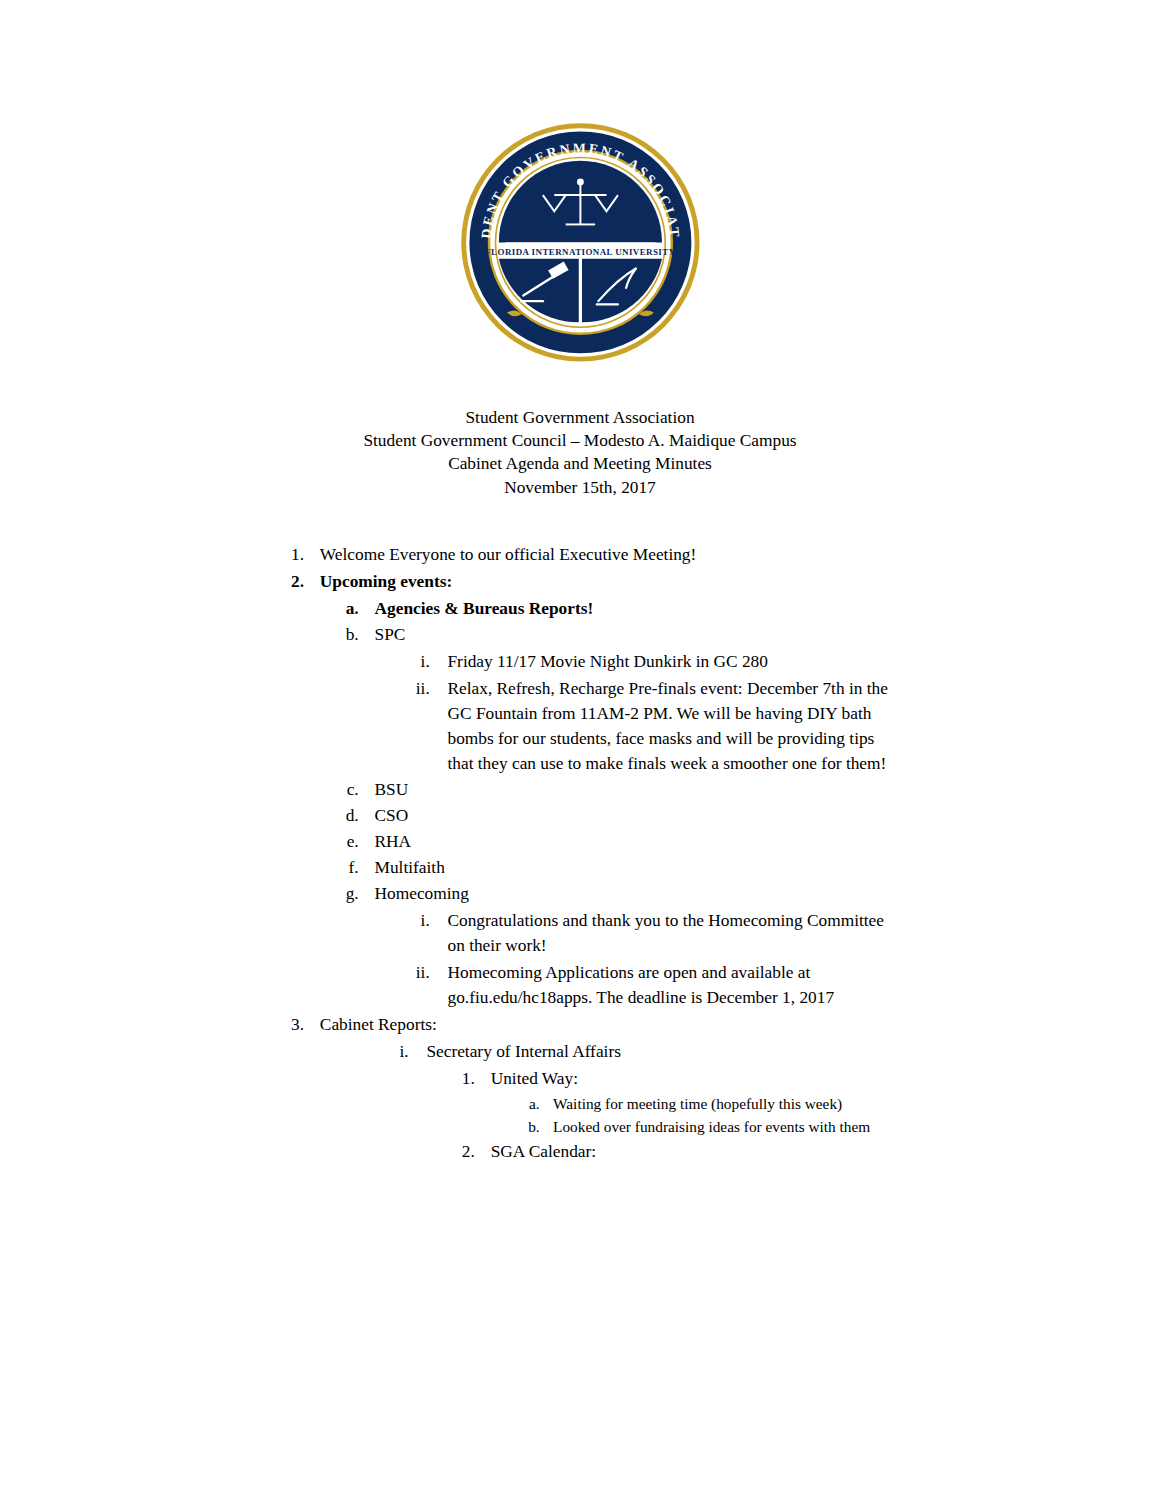STUDENT GOVERNMENT ASSOCIATION 1974 FLORIDA INTERNATIONAL UNIVERSITY
Student Government Association
Student Government Council – Modesto A. Maidique Campus
Cabinet Agenda and Meeting Minutes
November 15th, 2017
Welcome Everyone to our official Executive Meeting!
Upcoming events:
Agencies & Bureaus Reports!
SPC
Friday 11/17 Movie Night Dunkirk in GC 280
Relax, Refresh, Recharge Pre-finals event: December 7th in the GC Fountain from 11AM-2 PM. We will be having DIY bath bombs for our students, face masks and will be providing tips that they can use to make finals week a smoother one for them!
BSU
CSO
RHA
Multifaith
Homecoming
Congratulations and thank you to the Homecoming Committee on their work!
Homecoming Applications are open and available at go.fiu.edu/hc18apps. The deadline is December 1, 2017
Cabinet Reports:
Secretary of Internal Affairs
United Way:
Waiting for meeting time (hopefully this week)
Looked over fundraising ideas for events with them
SGA Calendar: